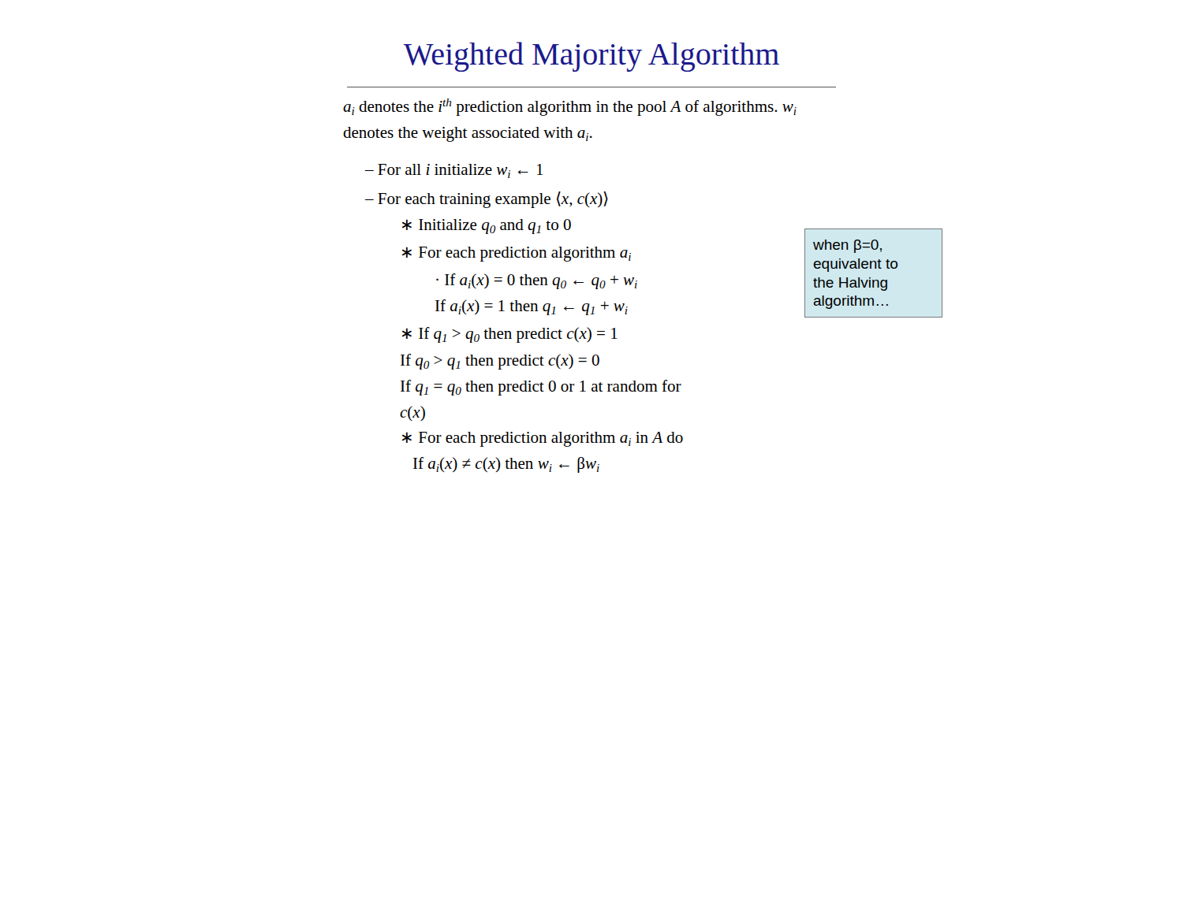Weighted Majority Algorithm
ai denotes the ith prediction algorithm in the pool A of algorithms. wi denotes the weight associated with ai.
For all i initialize wi ← 1
For each training example ⟨x, c(x)⟩
Initialize q0 and q1 to 0
For each prediction algorithm ai
If ai(x) = 0 then q0 ← q0 + wi If ai(x) = 1 then q1 ← q1 + wi
If q1 > q0 then predict c(x) = 1 If q0 > q1 then predict c(x) = 0 If q1 = q0 then predict 0 or 1 at random for c(x)
For each prediction algorithm ai in A do If ai(x) ≠ c(x) then wi ← βwi
when β=0,
equivalent to
the Halving
algorithm…